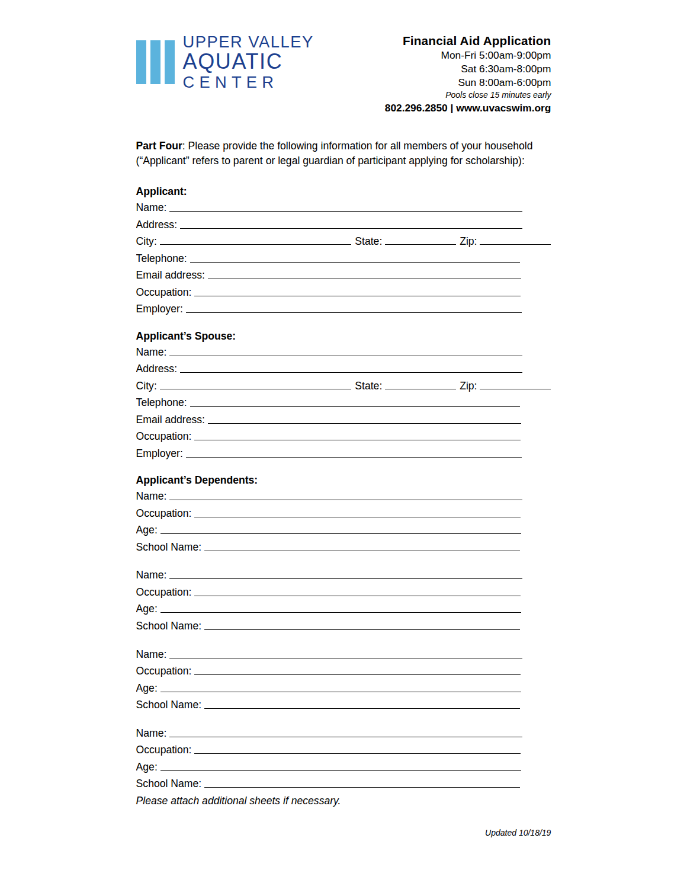UPPER VALLEY
AQUATIC
CENTER
Financial Aid Application
Mon-Fri 5:00am-9:00pm
Sat 6:30am-8:00pm
Sun 8:00am-6:00pm
Pools close 15 minutes early
802.296.2850 | www.uvacswim.org
Part Four: Please provide the following information for all members of your household (“Applicant” refers to parent or legal guardian of participant applying for scholarship):
Applicant:
Name:
Address:
City:
State:
Zip:
Telephone:
Email address:
Occupation:
Employer:
Applicant’s Spouse:
Name:
Address:
City:
State:
Zip:
Telephone:
Email address:
Occupation:
Employer:
Applicant’s Dependents:
Name:
Occupation:
Age:
School Name:
Name:
Occupation:
Age:
School Name:
Name:
Occupation:
Age:
School Name:
Name:
Occupation:
Age:
School Name:
Please attach additional sheets if necessary.
Updated 10/18/19